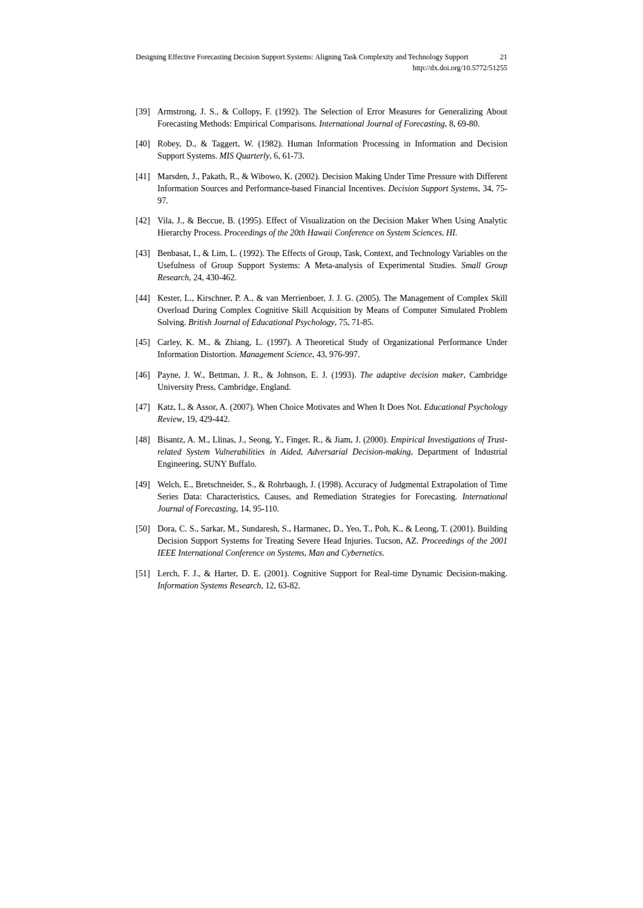Designing Effective Forecasting Decision Support Systems: Aligning Task Complexity and Technology Support 21
http://dx.doi.org/10.5772/51255
[39] Armstrong, J. S., & Collopy, F. (1992). The Selection of Error Measures for Generalizing About Forecasting Methods: Empirical Comparisons. International Journal of Forecasting, 8, 69-80.
[40] Robey, D., & Taggert, W. (1982). Human Information Processing in Information and Decision Support Systems. MIS Quarterly, 6, 61-73.
[41] Marsden, J., Pakath, R., & Wibowo, K. (2002). Decision Making Under Time Pressure with Different Information Sources and Performance-based Financial Incentives. Decision Support Systems, 34, 75-97.
[42] Vila, J., & Beccue, B. (1995). Effect of Visualization on the Decision Maker When Using Analytic Hierarchy Process. Proceedings of the 20th Hawaii Conference on System Sciences, HI.
[43] Benbasat, I., & Lim, L. (1992). The Effects of Group, Task, Context, and Technology Variables on the Usefulness of Group Support Systems: A Meta-analysis of Experimental Studies. Small Group Research, 24, 430-462.
[44] Kester, L., Kirschner, P. A., & van Merrienboer, J. J. G. (2005). The Management of Complex Skill Overload During Complex Cognitive Skill Acquisition by Means of Computer Simulated Problem Solving. British Journal of Educational Psychology, 75, 71-85.
[45] Carley, K. M., & Zhiang, L. (1997). A Theoretical Study of Organizational Performance Under Information Distortion. Management Science, 43, 976-997.
[46] Payne, J. W., Bettman, J. R., & Johnson, E. J. (1993). The adaptive decision maker, Cambridge University Press, Cambridge, England.
[47] Katz, I., & Assor, A. (2007). When Choice Motivates and When It Does Not. Educational Psychology Review, 19, 429-442.
[48] Bisantz, A. M., Llinas, J., Seong, Y., Finger, R., & Jiam, J. (2000). Empirical Investigations of Trust-related System Vulnerabilities in Aided, Adversarial Decision-making, Department of Industrial Engineering, SUNY Buffalo.
[49] Welch, E., Bretschneider, S., & Rohrbaugh, J. (1998). Accuracy of Judgmental Extrapolation of Time Series Data: Characteristics, Causes, and Remediation Strategies for Forecasting. International Journal of Forecasting, 14, 95-110.
[50] Dora, C. S., Sarkar, M., Sundaresh, S., Harmanec, D., Yeo, T., Poh, K., & Leong, T. (2001). Building Decision Support Systems for Treating Severe Head Injuries. Tucson, AZ. Proceedings of the 2001 IEEE International Conference on Systems, Man and Cybernetics.
[51] Lerch, F. J., & Harter, D. E. (2001). Cognitive Support for Real-time Dynamic Decision-making. Information Systems Research, 12, 63-82.